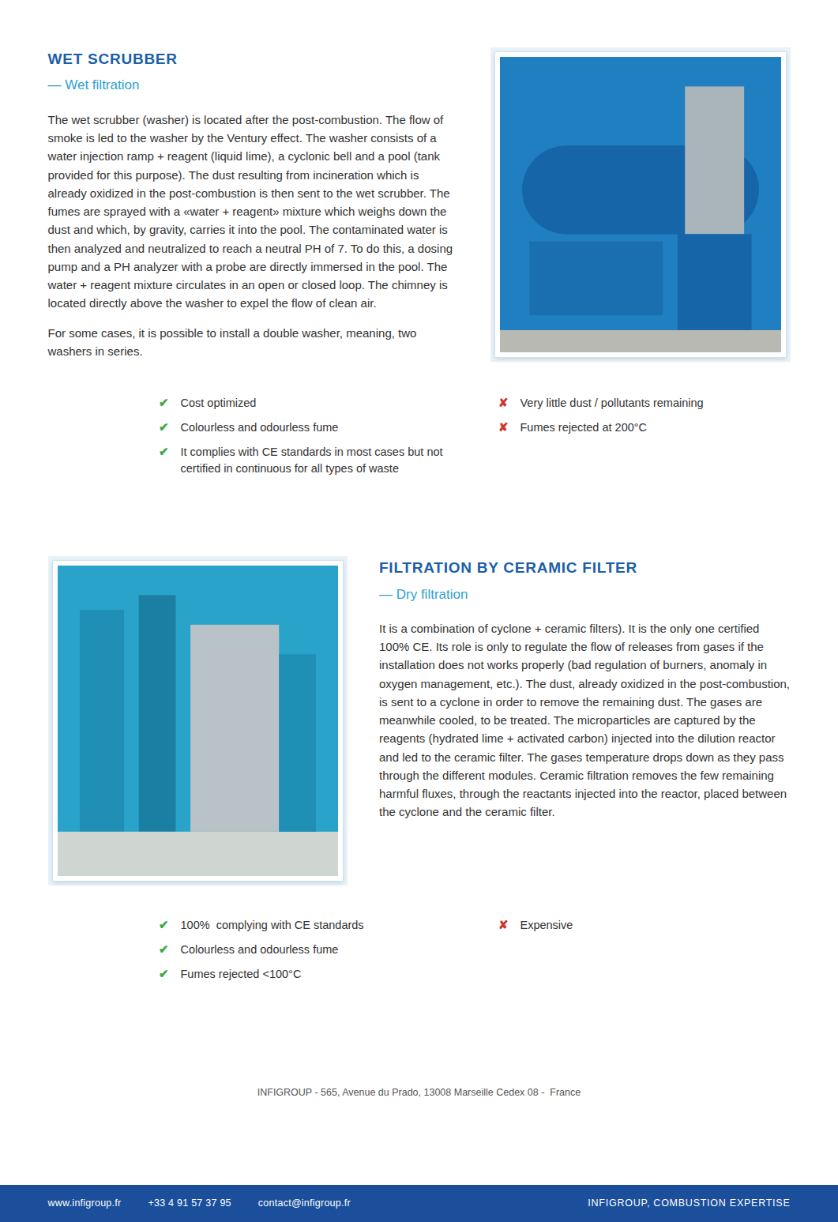Wet scrubber
Wet filtration
The wet scrubber (washer) is located after the post-combustion. The flow of smoke is led to the washer by the Ventury effect. The washer consists of a water injection ramp + reagent (liquid lime), a cyclonic bell and a pool (tank provided for this purpose). The dust resulting from incineration which is already oxidized in the post-combustion is then sent to the wet scrubber. The fumes are sprayed with a «water + reagent» mixture which weighs down the dust and which, by gravity, carries it into the pool. The contaminated water is then analyzed and neutralized to reach a neutral PH of 7. To do this, a dosing pump and a PH analyzer with a probe are directly immersed in the pool. The water + reagent mixture circulates in an open or closed loop. The chimney is located directly above the washer to expel the flow of clean air.
For some cases, it is possible to install a double washer, meaning, two washers in series.
Cost optimized
Colourless and odourless fume
It complies with CE standards in most cases but not certified in continuous for all types of waste
Very little dust / pollutants remaining
Fumes rejected at 200°C
Filtration by ceramic filter
Dry filtration
It is a combination of cyclone + ceramic filters). It is the only one certified 100% CE. Its role is only to regulate the flow of releases from gases if the installation does not works properly (bad regulation of burners, anomaly in oxygen management, etc.). The dust, already oxidized in the post-combustion, is sent to a cyclone in order to remove the remaining dust. The gases are meanwhile cooled, to be treated. The microparticles are captured by the reagents (hydrated lime + activated carbon) injected into the dilution reactor and led to the ceramic filter. The gases temperature drops down as they pass through the different modules. Ceramic filtration removes the few remaining harmful fluxes, through the reactants injected into the reactor, placed between the cyclone and the ceramic filter.
100% complying with CE standards
Colourless and odourless fume
Fumes rejected <100°C
Expensive
INFIGROUP - 565, Avenue du Prado, 13008 Marseille Cedex 08 - France
www.infigroup.fr +33 4 91 57 37 95 contact@infigroup.fr
INFIGROUP, COMBUSTION EXPERTISE